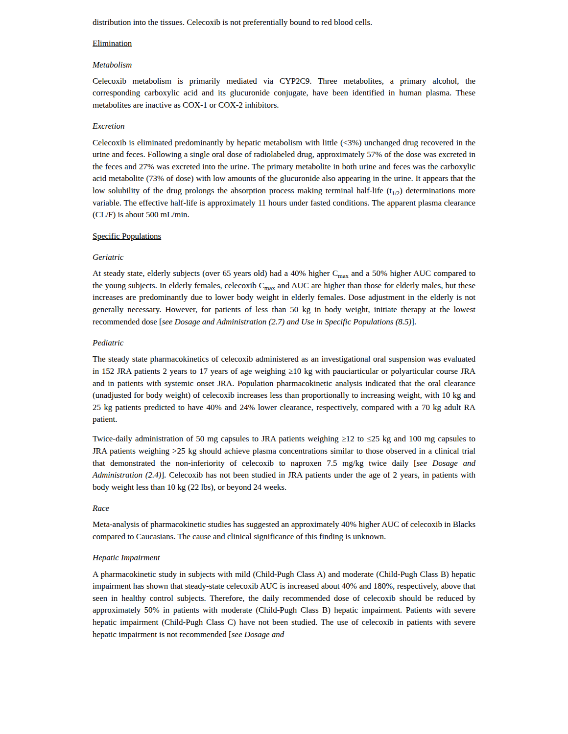distribution into the tissues. Celecoxib is not preferentially bound to red blood cells.
Elimination
Metabolism
Celecoxib metabolism is primarily mediated via CYP2C9. Three metabolites, a primary alcohol, the corresponding carboxylic acid and its glucuronide conjugate, have been identified in human plasma. These metabolites are inactive as COX-1 or COX-2 inhibitors.
Excretion
Celecoxib is eliminated predominantly by hepatic metabolism with little (<3%) unchanged drug recovered in the urine and feces. Following a single oral dose of radiolabeled drug, approximately 57% of the dose was excreted in the feces and 27% was excreted into the urine. The primary metabolite in both urine and feces was the carboxylic acid metabolite (73% of dose) with low amounts of the glucuronide also appearing in the urine. It appears that the low solubility of the drug prolongs the absorption process making terminal half-life (t1/2) determinations more variable. The effective half-life is approximately 11 hours under fasted conditions. The apparent plasma clearance (CL/F) is about 500 mL/min.
Specific Populations
Geriatric
At steady state, elderly subjects (over 65 years old) had a 40% higher Cmax and a 50% higher AUC compared to the young subjects. In elderly females, celecoxib Cmax and AUC are higher than those for elderly males, but these increases are predominantly due to lower body weight in elderly females. Dose adjustment in the elderly is not generally necessary. However, for patients of less than 50 kg in body weight, initiate therapy at the lowest recommended dose [see Dosage and Administration (2.7) and Use in Specific Populations (8.5)].
Pediatric
The steady state pharmacokinetics of celecoxib administered as an investigational oral suspension was evaluated in 152 JRA patients 2 years to 17 years of age weighing ≥10 kg with pauciarticular or polyarticular course JRA and in patients with systemic onset JRA. Population pharmacokinetic analysis indicated that the oral clearance (unadjusted for body weight) of celecoxib increases less than proportionally to increasing weight, with 10 kg and 25 kg patients predicted to have 40% and 24% lower clearance, respectively, compared with a 70 kg adult RA patient.
Twice-daily administration of 50 mg capsules to JRA patients weighing ≥12 to ≤25 kg and 100 mg capsules to JRA patients weighing >25 kg should achieve plasma concentrations similar to those observed in a clinical trial that demonstrated the non-inferiority of celecoxib to naproxen 7.5 mg/kg twice daily [see Dosage and Administration (2.4)]. Celecoxib has not been studied in JRA patients under the age of 2 years, in patients with body weight less than 10 kg (22 lbs), or beyond 24 weeks.
Race
Meta-analysis of pharmacokinetic studies has suggested an approximately 40% higher AUC of celecoxib in Blacks compared to Caucasians. The cause and clinical significance of this finding is unknown.
Hepatic Impairment
A pharmacokinetic study in subjects with mild (Child-Pugh Class A) and moderate (Child-Pugh Class B) hepatic impairment has shown that steady-state celecoxib AUC is increased about 40% and 180%, respectively, above that seen in healthy control subjects. Therefore, the daily recommended dose of celecoxib should be reduced by approximately 50% in patients with moderate (Child-Pugh Class B) hepatic impairment. Patients with severe hepatic impairment (Child-Pugh Class C) have not been studied. The use of celecoxib in patients with severe hepatic impairment is not recommended [see Dosage and